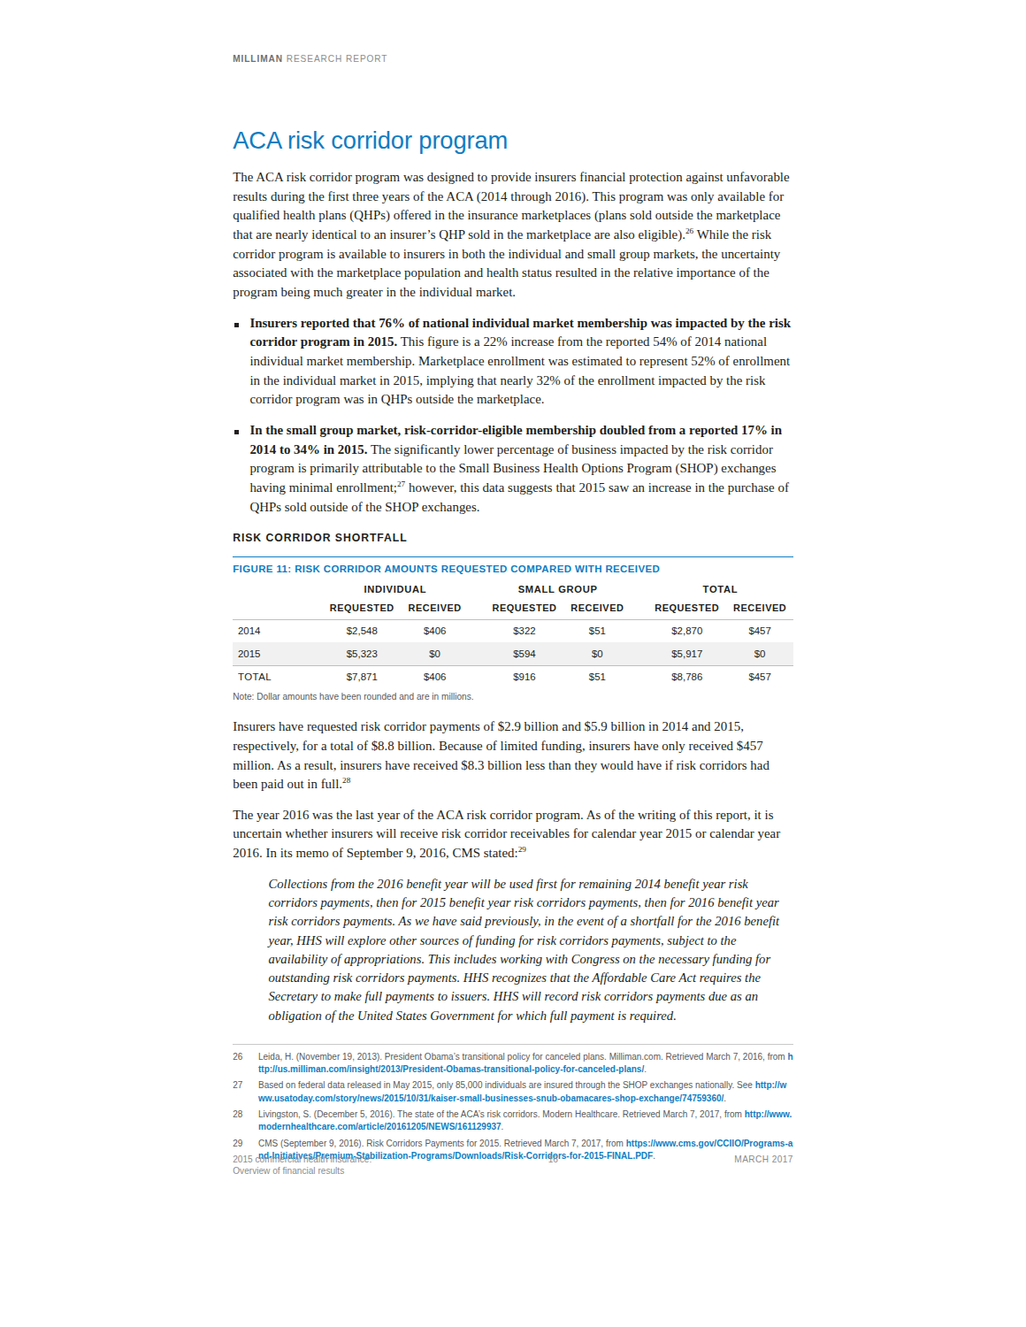MILLIMAN RESEARCH REPORT
ACA risk corridor program
The ACA risk corridor program was designed to provide insurers financial protection against unfavorable results during the first three years of the ACA (2014 through 2016). This program was only available for qualified health plans (QHPs) offered in the insurance marketplaces (plans sold outside the marketplace that are nearly identical to an insurer’s QHP sold in the marketplace are also eligible).26 While the risk corridor program is available to insurers in both the individual and small group markets, the uncertainty associated with the marketplace population and health status resulted in the relative importance of the program being much greater in the individual market.
Insurers reported that 76% of national individual market membership was impacted by the risk corridor program in 2015. This figure is a 22% increase from the reported 54% of 2014 national individual market membership. Marketplace enrollment was estimated to represent 52% of enrollment in the individual market in 2015, implying that nearly 32% of the enrollment impacted by the risk corridor program was in QHPs outside the marketplace.
In the small group market, risk-corridor-eligible membership doubled from a reported 17% in 2014 to 34% in 2015. The significantly lower percentage of business impacted by the risk corridor program is primarily attributable to the Small Business Health Options Program (SHOP) exchanges having minimal enrollment;27 however, this data suggests that 2015 saw an increase in the purchase of QHPs sold outside of the SHOP exchanges.
Risk corridor shortfall
Figure 11: Risk corridor amounts requested compared with received
| | Individual | | Small group | | Total |
| --- | --- | --- | --- | --- | --- |
| | Requested | Received | | Requested | Received | | Requested | Received |
| 2014 | $2,548 | $406 | | $322 | $51 | | $2,870 | $457 |
| 2015 | $5,323 | $0 | | $594 | $0 | | $5,917 | $0 |
| TOTAL | $7,871 | $406 | | $916 | $51 | | $8,786 | $457 |
Note: Dollar amounts have been rounded and are in millions.
Insurers have requested risk corridor payments of $2.9 billion and $5.9 billion in 2014 and 2015, respectively, for a total of $8.8 billion. Because of limited funding, insurers have only received $457 million. As a result, insurers have received $8.3 billion less than they would have if risk corridors had been paid out in full.28
The year 2016 was the last year of the ACA risk corridor program. As of the writing of this report, it is uncertain whether insurers will receive risk corridor receivables for calendar year 2015 or calendar year 2016. In its memo of September 9, 2016, CMS stated:29
Collections from the 2016 benefit year will be used first for remaining 2014 benefit year risk corridors payments, then for 2015 benefit year risk corridors payments, then for 2016 benefit year risk corridors payments. As we have said previously, in the event of a shortfall for the 2016 benefit year, HHS will explore other sources of funding for risk corridors payments, subject to the availability of appropriations. This includes working with Congress on the necessary funding for outstanding risk corridors payments. HHS recognizes that the Affordable Care Act requires the Secretary to make full payments to issuers. HHS will record risk corridors payments due as an obligation of the United States Government for which full payment is required.
26
Leida, H. (November 19, 2013). President Obama’s transitional policy for canceled plans. Milliman.com. Retrieved March 7, 2016, from http://us.milliman.com/insight/2013/President-Obamas-transitional-policy-for-canceled-plans/.
27
Based on federal data released in May 2015, only 85,000 individuals are insured through the SHOP exchanges nationally. See http://www.usatoday.com/story/news/2015/10/31/kaiser-small-businesses-snub-obamacares-shop-exchange/74759360/.
28
Livingston, S. (December 5, 2016). The state of the ACA’s risk corridors. Modern Healthcare. Retrieved March 7, 2017, from http://www.modernhealthcare.com/article/20161205/NEWS/161129937.
29
CMS (September 9, 2016). Risk Corridors Payments for 2015. Retrieved March 7, 2017, from https://www.cms.gov/CCIIO/Programs-and-Initiatives/Premium-Stabilization-Programs/Downloads/Risk-Corridors-for-2015-FINAL.PDF.
2015 commercial health insurance:
Overview of financial results
16
MARCH 2017